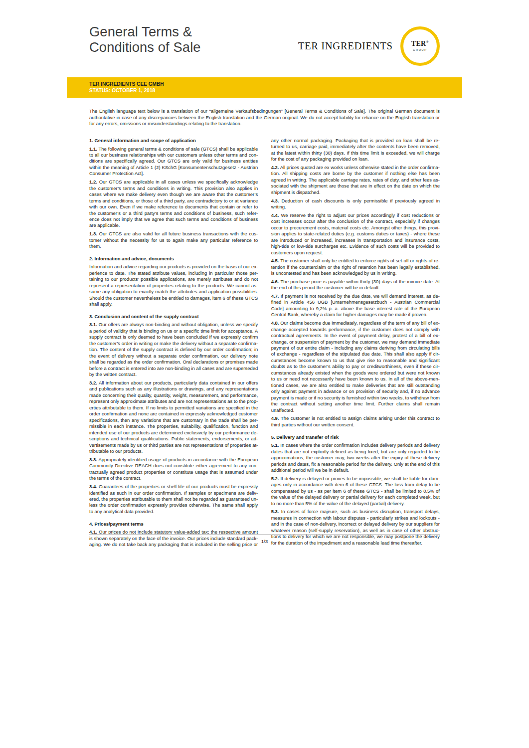General Terms &
Conditions of Sale
TER INGREDIENTS
TER® GROUP
TER INGREDIENTS CEE GMBH
STATUS: OCTOBER 1, 2018
The English language text below is a translation of our “allgemeine Verkaufsbedingungen” [General Terms & Conditions of Sale]. The original German document is authoritative in case of any discrepancies between the English translation and the German original. We do not accept liability for reliance on the English translation or for any errors, omissions or misunderstandings relating to the translation.
1. General information and scope of application
1.1. The following general terms & conditions of sale (GTCS) shall be applicable to all our business relationships with our customers unless other terms and conditions are specifically agreed. Our GTCS are only valid for business entities within the meaning of Article 1 (2) KSchG [Konsumentenschutzgesetz - Austrian Consumer Protection Act].
1.2. Our GTCS are applicable in all cases unless we specifically acknowledge the customer’s terms and conditions in writing. This provision also applies in cases where we make delivery even though we are aware that the customer’s terms and conditions, or those of a third party, are contradictory to or at variance with our own. Even if we make reference to documents that contain or refer to the customer’s or a third party’s terms and conditions of business, such reference does not imply that we agree that such terms and conditions of business are applicable.
1.3. Our GTCS are also valid for all future business transactions with the customer without the necessity for us to again make any particular reference to them.
2. Information and advice, documents
Information and advice regarding our products is provided on the basis of our experience to date. The stated attribute values, including in particular those pertaining to our products’ possible applications, are merely attributes and do not represent a representation of properties relating to the products. We cannot assume any obligation to exactly match the attributes and application possibilities. Should the customer nevertheless be entitled to damages, item 6 of these GTCS shall apply.
3. Conclusion and content of the supply contract
3.1. Our offers are always non-binding and without obligation, unless we specify a period of validity that is binding on us or a specific time limit for acceptance. A supply contract is only deemed to have been concluded if we expressly confirm the customer’s order in writing or make the delivery without a separate confirmation. The content of the supply contract is defined by our order confirmation; in the event of delivery without a separate order confirmation, our delivery note shall be regarded as the order confirmation. Oral declarations or promises made before a contract is entered into are non-binding in all cases and are superseded by the written contract.
3.2. All information about our products, particularly data contained in our offers and publications such as any illustrations or drawings, and any representations made concerning their quality, quantity, weight, measurement, and performance, represent only approximate attributes and are not representations as to the properties attributable to them. If no limits to permitted variations are specified in the order confirmation and none are contained in expressly acknowledged customer specifications, then any variations that are customary in the trade shall be permissible in each instance. The properties, suitability, qualification, function and intended use of our products are determined exclusively by our performance descriptions and technical qualifications. Public statements, endorsements, or advertisements made by us or third parties are not representations of properties attributable to our products.
3.3. Appropriately identified usage of products in accordance with the European Community Directive REACH does not constitute either agreement to any contractually agreed product properties or constitute usage that is assumed under the terms of the contract.
3.4. Guarantees of the properties or shelf life of our products must be expressly identified as such in our order confirmation. If samples or specimens are delivered, the properties attributable to them shall not be regarded as guaranteed unless the order confirmation expressly provides otherwise. The same shall apply to any analytical data provided.
4. Prices/payment terms
4.1. Our prices do not include statutory value-added tax; the respective amount is shown separately on the face of the invoice. Our prices include standard packaging. We do not take back any packaging that is included in the selling price or any other normal packaging. Packaging that is provided on loan shall be returned to us, carriage paid, immediately after the contents have been removed, at the latest within thirty (30) days. If this time limit is exceeded, we will charge for the cost of any packaging provided on loan.
4.2. All prices quoted are ex works unless otherwise stated in the order confirmation. All shipping costs are borne by the customer if nothing else has been agreed in writing. The applicable carriage rates, rates of duty, and other fees associated with the shipment are those that are in effect on the date on which the shipment is dispatched.
4.3. Deduction of cash discounts is only permissible if previously agreed in writing.
4.4. We reserve the right to adjust our prices accordingly if cost reductions or cost increases occur after the conclusion of the contract, especially if changes occur to procurement costs, material costs etc. Amongst other things, this provision applies to state-related duties (e.g. customs duties or taxes) - where these are introduced or increased, increases in transportation and insurance costs, high-tide or low-tide surcharges etc. Evidence of such costs will be provided to customers upon request.
4.5. The customer shall only be entitled to enforce rights of set-off or rights of retention if the counterclaim or the right of retention has been legally established, is uncontested and has been acknowledged by us in writing.
4.6. The purchase price is payable within thirty (30) days of the invoice date. At the end of this period the customer will be in default.
4.7. If payment is not received by the due date, we will demand interest, as defined in Article 456 UGB [Unternehmensgesetzbuch - Austrian Commercial Code] amounting to 9,2% p. a. above the base interest rate of the European Central Bank, whereby a claim for higher damages may be made if proven.
4.8. Our claims become due immediately, regardless of the term of any bill of exchange accepted towards performance, if the customer does not comply with contractual agreements. In the event of payment delay, protest of a bill of exchange, or suspension of payment by the customer, we may demand immediate payment of our entire claim - including any claims deriving from circulating bills of exchange - regardless of the stipulated due date. This shall also apply if circumstances become known to us that give rise to reasonable and significant doubts as to the customer’s ability to pay or creditworthiness, even if these circumstances already existed when the goods were ordered but were not known to us or need not necessarily have been known to us. In all of the above-mentioned cases, we are also entitled to make deliveries that are still outstanding only against payment in advance or on provision of security and, if no advance payment is made or if no security is furnished within two weeks, to withdraw from the contract without setting another time limit. Further claims shall remain unaffected.
4.9. The customer is not entitled to assign claims arising under this contract to third parties without our written consent.
5. Delivery and transfer of risk
5.1. In cases where the order confirmation includes delivery periods and delivery dates that are not explicitly defined as being fixed, but are only regarded to be approximations, the customer may, two weeks after the expiry of these delivery periods and dates, fix a reasonable period for the delivery. Only at the end of this additional period will we be in default.
5.2. If delivery is delayed or proves to be impossible, we shall be liable for damages only in accordance with item 6 of these GTCS. The loss from delay to be compensated by us - as per item 6 of these GTCS - shall be limited to 0.5% of the value of the delayed delivery or partial delivery for each completed week, but to no more than 5% of the value of the delayed (partial) delivery.
5.3. In cases of force majeure, such as business disruption, transport delays, measures in connection with labour disputes - particularly strikes and lockouts - and in the case of non-delivery, incorrect or delayed delivery by our suppliers for whatever reason (self-supply reservation), as well as in case of other obstructions to delivery for which we are not responsible, we may postpone the delivery for the duration of the impediment and a reasonable lead time thereafter.
1/3